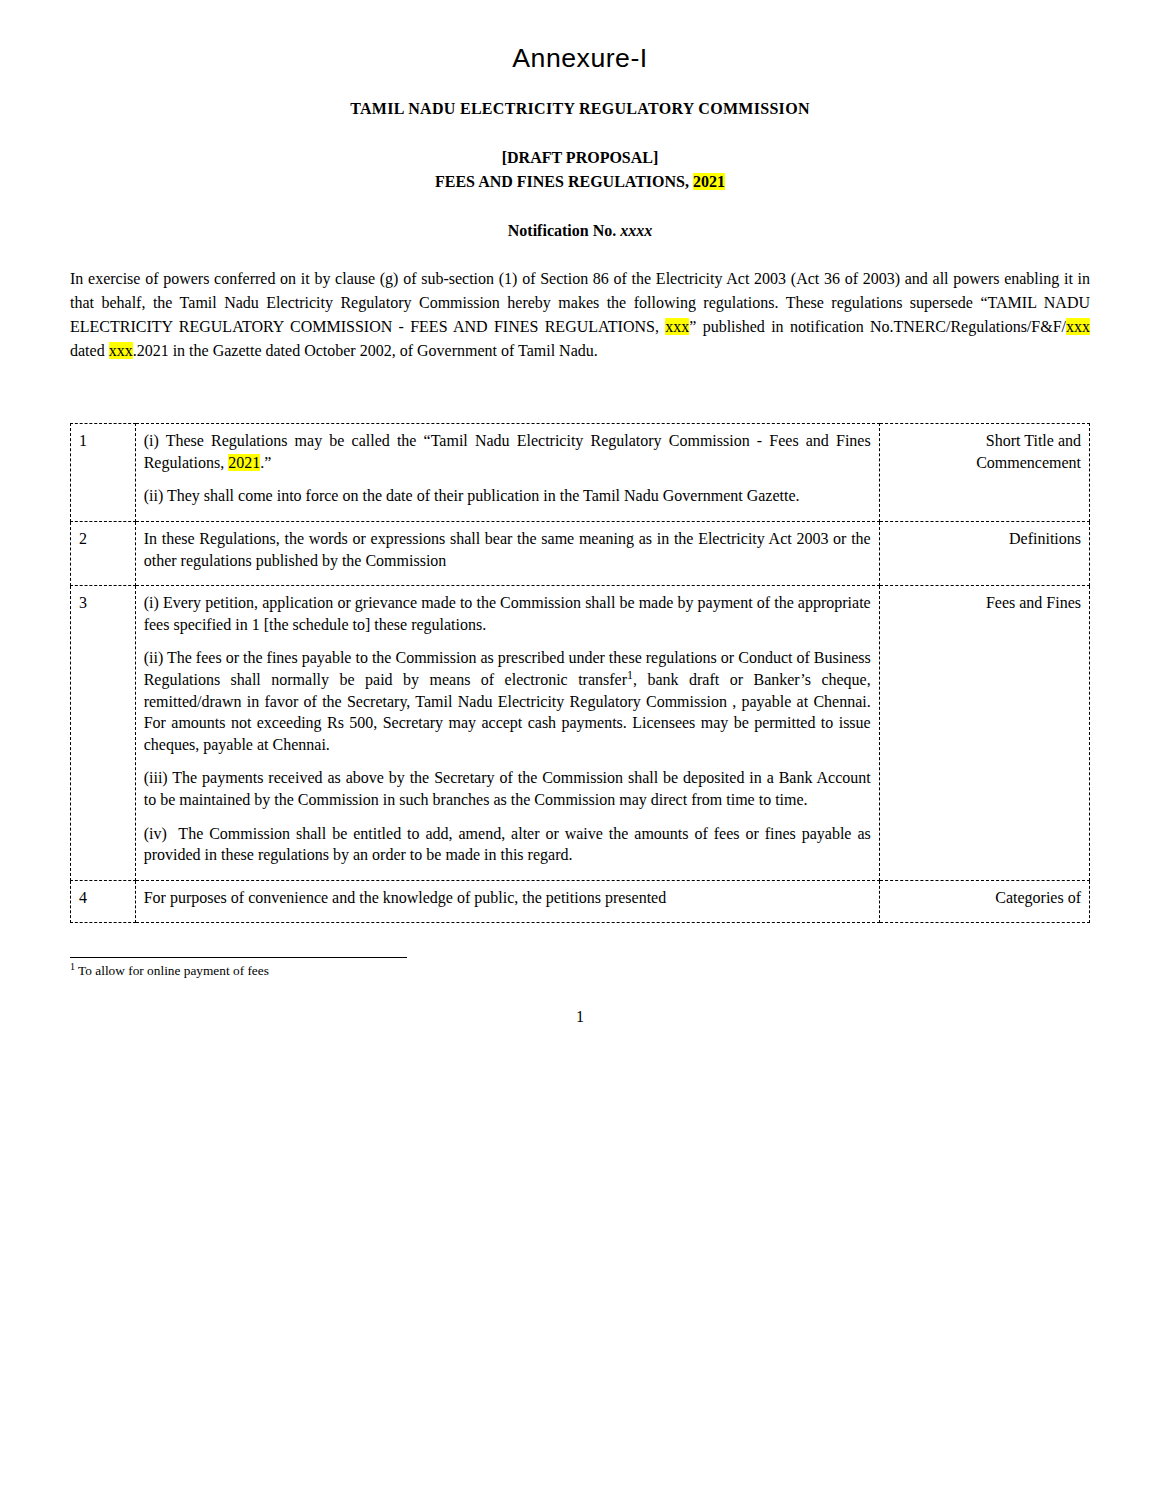Annexure-I
TAMIL NADU ELECTRICITY REGULATORY COMMISSION
[DRAFT PROPOSAL]
FEES AND FINES REGULATIONS, 2021
Notification No. xxxx
In exercise of powers conferred on it by clause (g) of sub-section (1) of Section 86 of the Electricity Act 2003 (Act 36 of 2003) and all powers enabling it in that behalf, the Tamil Nadu Electricity Regulatory Commission hereby makes the following regulations. These regulations supersede “TAMIL NADU ELECTRICITY REGULATORY COMMISSION - FEES AND FINES REGULATIONS, xxx” published in notification No.TNERC/Regulations/F&F/xxx dated xxx.2021 in the Gazette dated October 2002, of Government of Tamil Nadu.
| 1 | (i) These Regulations may be called the “Tamil Nadu Electricity Regulatory Commission - Fees and Fines Regulations, 2021 .” (ii) They shall come into force on the date of their publication in the Tamil Nadu Government Gazette. | Short Title and Commencement |
| 2 | In these Regulations, the words or expressions shall bear the same meaning as in the Electricity Act 2003 or the other regulations published by the Commission | Definitions |
| 3 | (i) Every petition, application or grievance made to the Commission shall be made by payment of the appropriate fees specified in 1 [the schedule to] these regulations. (ii) The fees or the fines payable to the Commission as prescribed under these regulations or Conduct of Business Regulations shall normally be paid by means of electronic transfer 1 , bank draft or Banker’s cheque, remitted/drawn in favor of the Secretary, Tamil Nadu Electricity Regulatory Commission , payable at Chennai. For amounts not exceeding Rs 500, Secretary may accept cash payments. Licensees may be permitted to issue cheques, payable at Chennai. (iii) The payments received as above by the Secretary of the Commission shall be deposited in a Bank Account to be maintained by the Commission in such branches as the Commission may direct from time to time. (iv) The Commission shall be entitled to add, amend, alter or waive the amounts of fees or fines payable as provided in these regulations by an order to be made in this regard. | Fees and Fines |
| 4 | For purposes of convenience and the knowledge of public, the petitions presented | Categories of |
1 To allow for online payment of fees
1